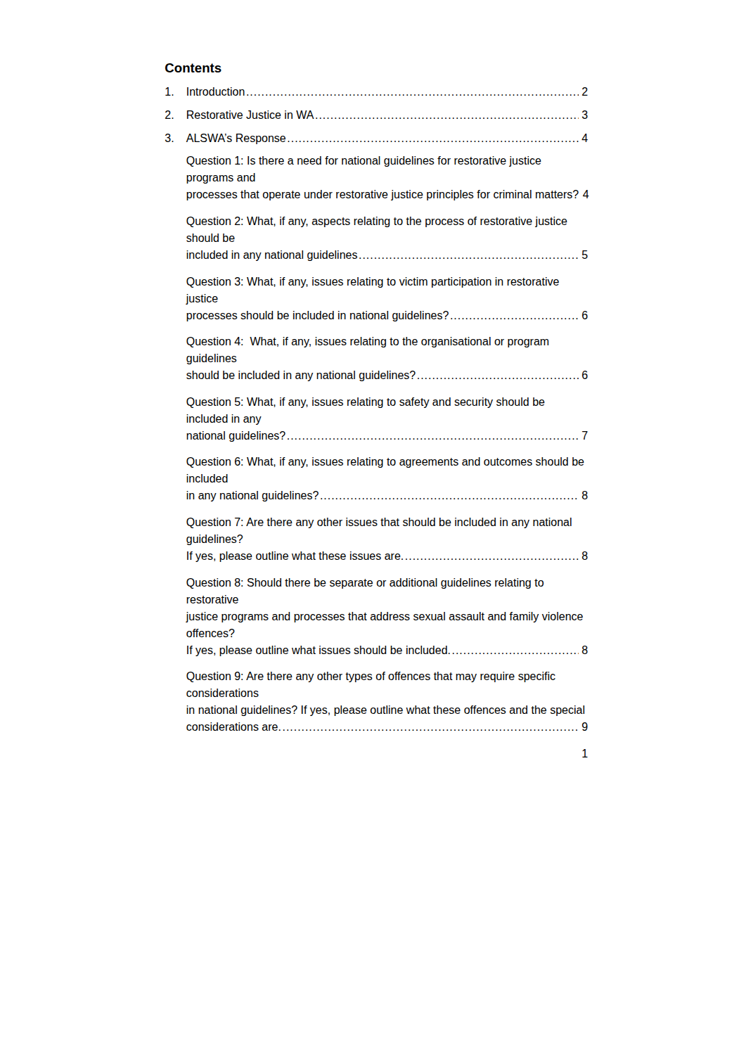Contents
1. Introduction .................................................................................................................. 2
2. Restorative Justice in WA ................................................................................................ 3
3. ALSWA’s Response ......................................................................................................... 4
Question 1: Is there a need for national guidelines for restorative justice programs and processes that operate under restorative justice principles for criminal matters? .............. 4
Question 2: What, if any, aspects relating to the process of restorative justice should be included in any national guidelines ...................................................................................... 5
Question 3: What, if any, issues relating to victim participation in restorative justice processes should be included in national guidelines? ......................................................... 6
Question 4: What, if any, issues relating to the organisational or program guidelines should be included in any national guidelines? ................................................................... 6
Question 5: What, if any, issues relating to safety and security should be included in any national guidelines? ............................................................................................................ 7
Question 6: What, if any, issues relating to agreements and outcomes should be included in any national guidelines? .................................................................................................. 8
Question 7: Are there any other issues that should be included in any national guidelines? If yes, please outline what these issues are. ........................................................................ 8
Question 8: Should there be separate or additional guidelines relating to restorative justice programs and processes that address sexual assault and family violence offences? If yes, please outline what issues should be included. ......................................................... 8
Question 9: Are there any other types of offences that may require specific considerations in national guidelines? If yes, please outline what these offences and the special considerations are. ............................................................................................................. 9
1